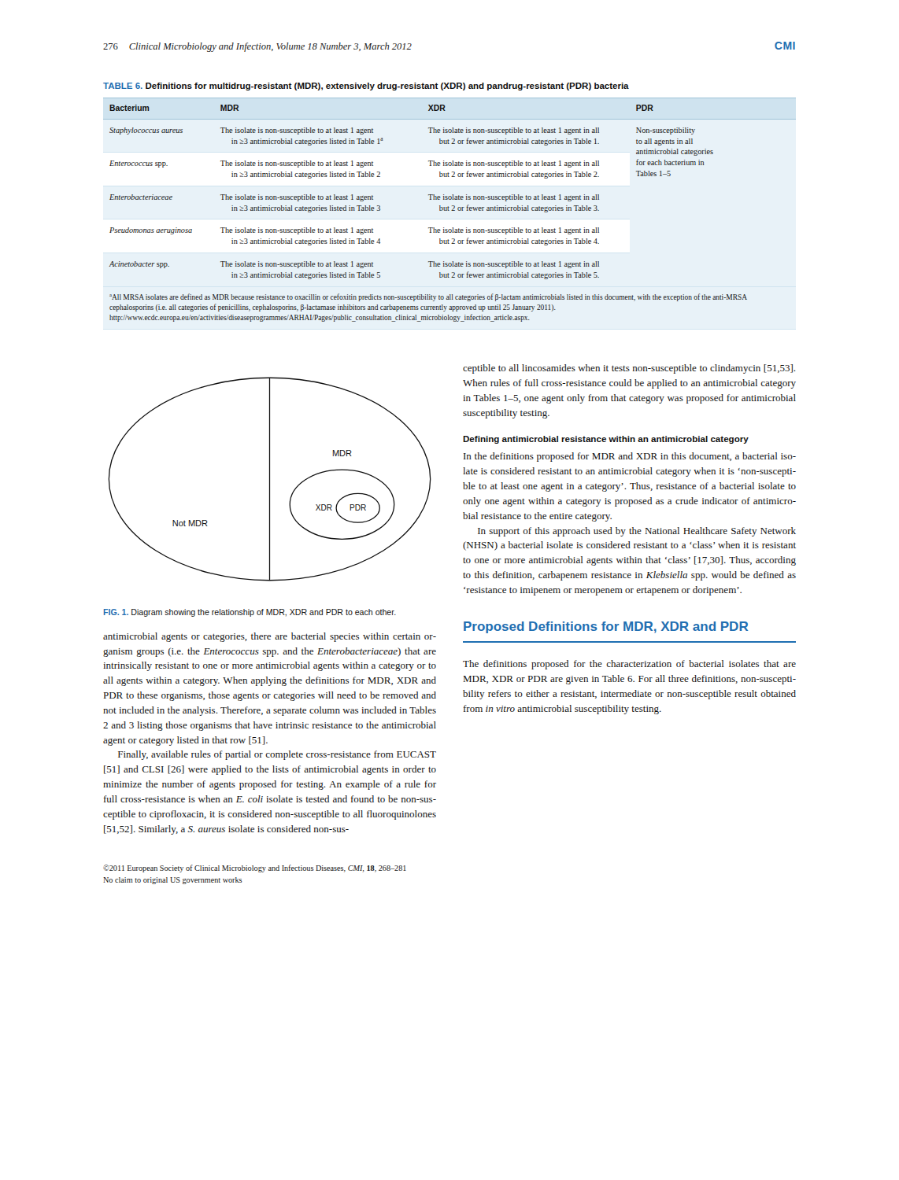276 Clinical Microbiology and Infection, Volume 18 Number 3, March 2012
CMI
TABLE 6. Definitions for multidrug-resistant (MDR), extensively drug-resistant (XDR) and pandrug-resistant (PDR) bacteria
| Bacterium | MDR | XDR | PDR |
| --- | --- | --- | --- |
| Staphylococcus aureus | The isolate is non-susceptible to at least 1 agent in ≥3 antimicrobial categories listed in Table 1 a | The isolate is non-susceptible to at least 1 agent in all but 2 or fewer antimicrobial categories in Table 1. | Non-susceptibility to all agents in all antimicrobial categories for each bacterium in Tables 1–5 |
| Enterococcus spp. | The isolate is non-susceptible to at least 1 agent in ≥3 antimicrobial categories listed in Table 2 | The isolate is non-susceptible to at least 1 agent in all but 2 or fewer antimicrobial categories in Table 2. |
| Enterobacteriaceae | The isolate is non-susceptible to at least 1 agent in ≥3 antimicrobial categories listed in Table 3 | The isolate is non-susceptible to at least 1 agent in all but 2 or fewer antimicrobial categories in Table 3. |
| Pseudomonas aeruginosa | The isolate is non-susceptible to at least 1 agent in ≥3 antimicrobial categories listed in Table 4 | The isolate is non-susceptible to at least 1 agent in all but 2 or fewer antimicrobial categories in Table 4. |
| Acinetobacter spp. | The isolate is non-susceptible to at least 1 agent in ≥3 antimicrobial categories listed in Table 5 | The isolate is non-susceptible to at least 1 agent in all but 2 or fewer antimicrobial categories in Table 5. |
| a All MRSA isolates are defined as MDR because resistance to oxacillin or cefoxitin predicts non-susceptibility to all categories of β-lactam antimicrobials listed in this document, with the exception of the anti-MRSA cephalosporins (i.e. all categories of penicillins, cephalosporins, β-lactamase inhibitors and carbapenems currently approved up until 25 January 2011). http://www.ecdc.europa.eu/en/activities/diseaseprogrammes/ARHAI/Pages/public_consultation_clinical_microbiology_infection_article.aspx. |
MDR XDR PDR Not MDR
FIG. 1. Diagram showing the relationship of MDR, XDR and PDR to each other.
antimicrobial agents or categories, there are bacterial species within certain organism groups (i.e. the Enterococcus spp. and the Enterobacteriaceae) that are intrinsically resistant to one or more antimicrobial agents within a category or to all agents within a category. When applying the definitions for MDR, XDR and PDR to these organisms, those agents or categories will need to be removed and not included in the analysis. Therefore, a separate column was included in Tables 2 and 3 listing those organisms that have intrinsic resistance to the antimicrobial agent or category listed in that row [51].
Finally, available rules of partial or complete cross-resistance from EUCAST [51] and CLSI [26] were applied to the lists of antimicrobial agents in order to minimize the number of agents proposed for testing. An example of a rule for full cross-resistance is when an E. coli isolate is tested and found to be non-susceptible to ciprofloxacin, it is considered non-susceptible to all fluoroquinolones [51,52]. Similarly, a S. aureus isolate is considered non-sus-
ceptible to all lincosamides when it tests non-susceptible to clindamycin [51,53]. When rules of full cross-resistance could be applied to an antimicrobial category in Tables 1–5, one agent only from that category was proposed for antimicrobial susceptibility testing.
Defining antimicrobial resistance within an antimicrobial category
In the definitions proposed for MDR and XDR in this document, a bacterial isolate is considered resistant to an antimicrobial category when it is ‘non-susceptible to at least one agent in a category’. Thus, resistance of a bacterial isolate to only one agent within a category is proposed as a crude indicator of antimicrobial resistance to the entire category.
In support of this approach used by the National Healthcare Safety Network (NHSN) a bacterial isolate is considered resistant to a ‘class’ when it is resistant to one or more antimicrobial agents within that ‘class’ [17,30]. Thus, according to this definition, carbapenem resistance in Klebsiella spp. would be defined as ‘resistance to imipenem or meropenem or ertapenem or doripenem’.
Proposed Definitions for MDR, XDR and PDR
The definitions proposed for the characterization of bacterial isolates that are MDR, XDR or PDR are given in Table 6. For all three definitions, non-susceptibility refers to either a resistant, intermediate or non-susceptible result obtained from in vitro antimicrobial susceptibility testing.
©2011 European Society of Clinical Microbiology and Infectious Diseases, CMI, 18, 268–281
No claim to original US government works